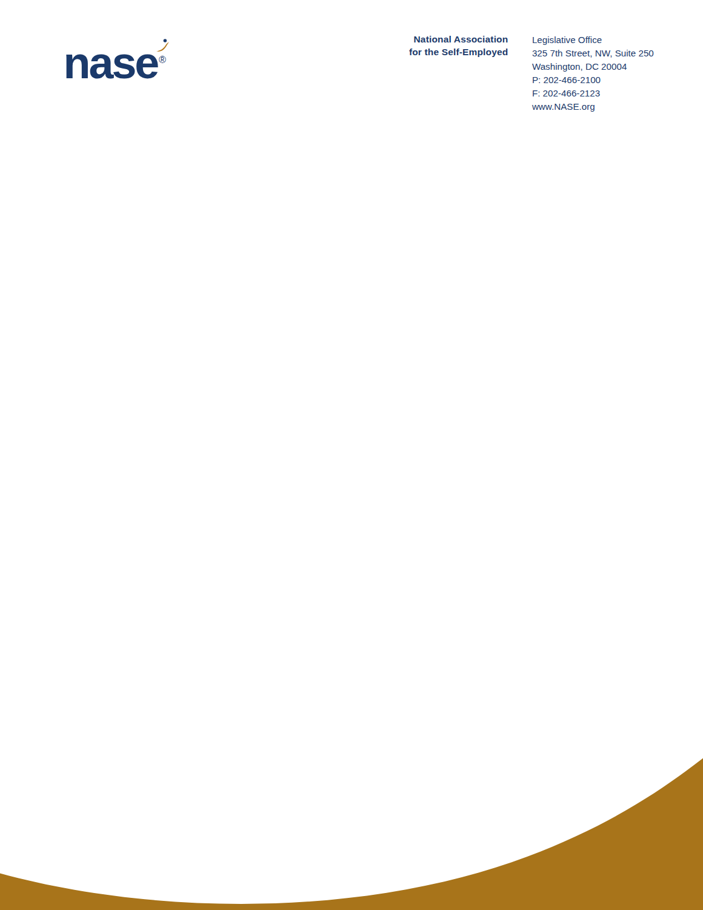nase®
National Association
for the Self-Employed
Legislative Office
325 7th Street, NW, Suite 250
Washington, DC 20004
P: 202-466-2100
F: 202-466-2123
www.NASE.org